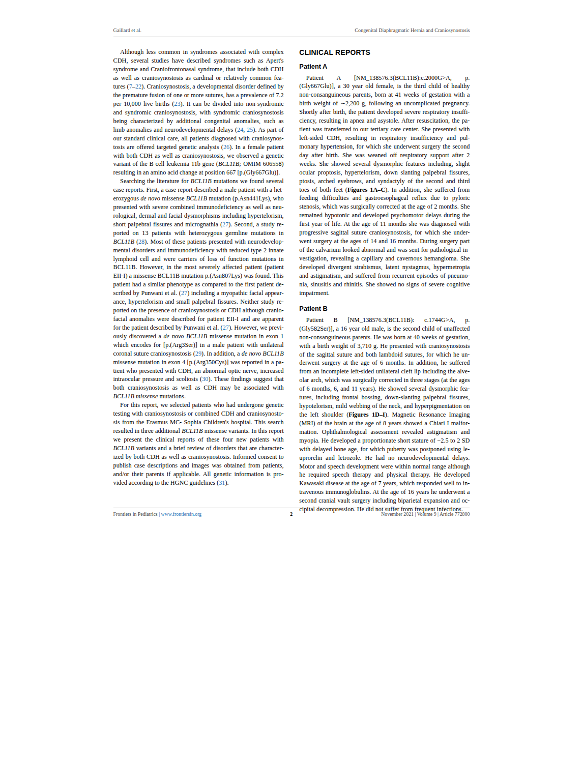Gaillard et al. Congenital Diaphragmatic Hernia and Craniosynostosis
Although less common in syndromes associated with complex CDH, several studies have described syndromes such as Apert's syndrome and Craniofrontonasal syndrome, that include both CDH as well as craniosynostosis as cardinal or relatively common features (7–22). Craniosynostosis, a developmental disorder defined by the premature fusion of one or more sutures, has a prevalence of 7.2 per 10,000 live births (23). It can be divided into non-syndromic and syndromic craniosynostosis, with syndromic craniosynostosis being characterized by additional congenital anomalies, such as limb anomalies and neurodevelopmental delays (24, 25). As part of our standard clinical care, all patients diagnosed with craniosynostosis are offered targeted genetic analysis (26). In a female patient with both CDH as well as craniosynostosis, we observed a genetic variant of the B cell leukemia 11b gene (BCL11B; OMIM 606558) resulting in an amino acid change at position 667 [p.(Gly667Glu)].
Searching the literature for BCL11B mutations we found several case reports. First, a case report described a male patient with a heterozygous de novo missense BCL11B mutation (p.Asn441Lys), who presented with severe combined immunodeficiency as well as neurological, dermal and facial dysmorphisms including hypertelorism, short palpebral fissures and micrognathia (27). Second, a study reported on 13 patients with heterozygous germline mutations in BCL11B (28). Most of these patients presented with neurodevelopmental disorders and immunodeficiency with reduced type 2 innate lymphoid cell and were carriers of loss of function mutations in BCL11B. However, in the most severely affected patient (patient EII-I) a missense BCL11B mutation p.(Asn807Lys) was found. This patient had a similar phenotype as compared to the first patient described by Punwani et al. (27) including a myopathic facial appearance, hypertelorism and small palpebral fissures. Neither study reported on the presence of craniosynostosis or CDH although craniofacial anomalies were described for patient EII-I and are apparent for the patient described by Punwani et al. (27). However, we previously discovered a de novo BCL11B missense mutation in exon 1 which encodes for [p.(Arg3Ser)] in a male patient with unilateral coronal suture craniosynostosis (29). In addition, a de novo BCL11B missense mutation in exon 4 [p.(Arg350Cys)] was reported in a patient who presented with CDH, an abnormal optic nerve, increased intraocular pressure and scoliosis (30). These findings suggest that both craniosynostosis as well as CDH may be associated with BCL11B missense mutations.
For this report, we selected patients who had undergone genetic testing with craniosynostosis or combined CDH and craniosynostosis from the Erasmus MC- Sophia Children's hospital. This search resulted in three additional BCL11B missense variants. In this report we present the clinical reports of these four new patients with BCL11B variants and a brief review of disorders that are characterized by both CDH as well as craniosynostosis. Informed consent to publish case descriptions and images was obtained from patients, and/or their parents if applicable. All genetic information is provided according to the HGNC guidelines (31).
CLINICAL REPORTS
Patient A
Patient A [NM_138576.3(BCL11B):c.2000G>A, p.(Gly667Glu)], a 30 year old female, is the third child of healthy non-consanguineous parents, born at 41 weeks of gestation with a birth weight of ∼2,200 g, following an uncomplicated pregnancy. Shortly after birth, the patient developed severe respiratory insufficiency, resulting in apnea and asystole. After resuscitation, the patient was transferred to our tertiary care center. She presented with left-sided CDH, resulting in respiratory insufficiency and pulmonary hypertension, for which she underwent surgery the second day after birth. She was weaned off respiratory support after 2 weeks. She showed several dysmorphic features including, slight ocular proptosis, hypertelorism, down slanting palpebral fissures, ptosis, arched eyebrows, and syndactyly of the second and third toes of both feet (Figures 1A–C). In addition, she suffered from feeding difficulties and gastroesophageal reflux due to pyloric stenosis, which was surgically corrected at the age of 2 months. She remained hypotonic and developed psychomotor delays during the first year of life. At the age of 11 months she was diagnosed with progressive sagittal suture craniosynostosis, for which she underwent surgery at the ages of 14 and 16 months. During surgery part of the calvarium looked abnormal and was sent for pathological investigation, revealing a capillary and cavernous hemangioma. She developed divergent strabismus, latent nystagmus, hypermetropia and astigmatism, and suffered from recurrent episodes of pneumonia, sinusitis and rhinitis. She showed no signs of severe cognitive impairment.
Patient B
Patient B [NM_138576.3(BCL11B): c.1744G>A, p.(Gly582Ser)], a 16 year old male, is the second child of unaffected non-consanguineous parents. He was born at 40 weeks of gestation, with a birth weight of 3,710 g. He presented with craniosynostosis of the sagittal suture and both lambdoid sutures, for which he underwent surgery at the age of 6 months. In addition, he suffered from an incomplete left-sided unilateral cleft lip including the alveolar arch, which was surgically corrected in three stages (at the ages of 6 months, 6, and 11 years). He showed several dysmorphic features, including frontal bossing, down-slanting palpebral fissures, hypotelorism, mild webbing of the neck, and hyperpigmentation on the left shoulder (Figures 1D–I). Magnetic Resonance Imaging (MRI) of the brain at the age of 8 years showed a Chiari I malformation. Ophthalmological assessment revealed astigmatism and myopia. He developed a proportionate short stature of −2.5 to 2 SD with delayed bone age, for which puberty was postponed using leuprorelin and letrozole. He had no neurodevelopmental delays. Motor and speech development were within normal range although he required speech therapy and physical therapy. He developed Kawasaki disease at the age of 7 years, which responded well to intravenous immunoglobulins. At the age of 16 years he underwent a second cranial vault surgery including biparietal expansion and occipital decompression. He did not suffer from frequent infections.
Frontiers in Pediatrics | www.frontiersin.org 2 November 2021 | Volume 9 | Article 772800